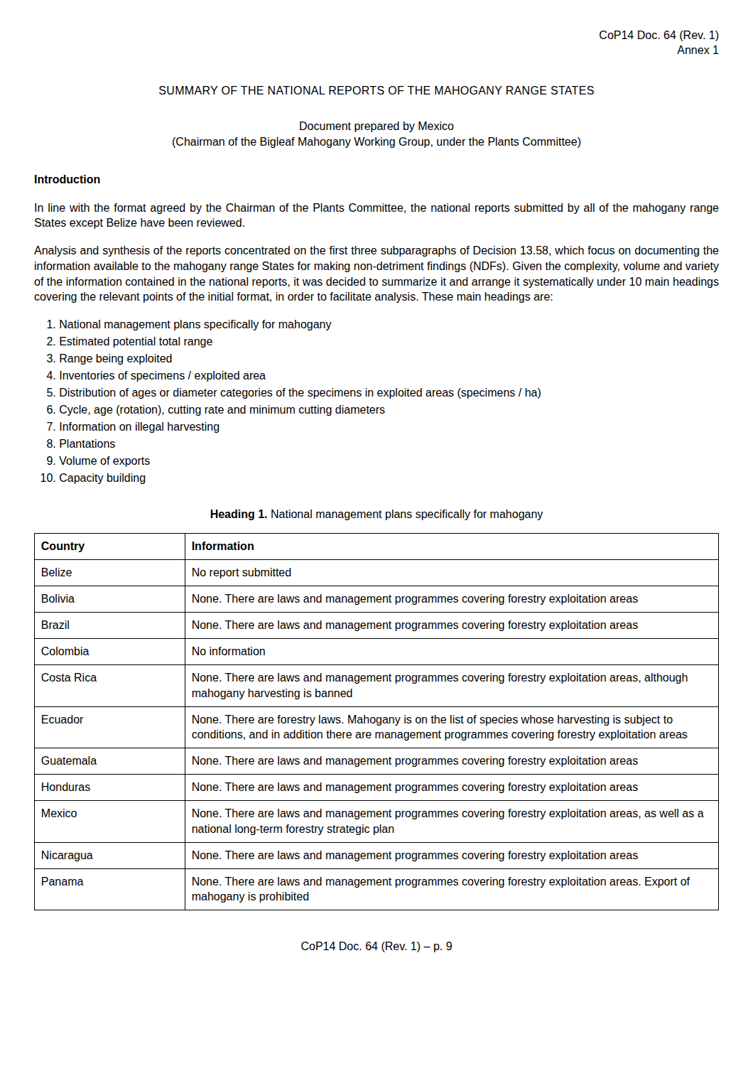CoP14 Doc. 64 (Rev. 1)
Annex 1
SUMMARY OF THE NATIONAL REPORTS OF THE MAHOGANY RANGE STATES
Document prepared by Mexico
(Chairman of the Bigleaf Mahogany Working Group, under the Plants Committee)
Introduction
In line with the format agreed by the Chairman of the Plants Committee, the national reports submitted by all of the mahogany range States except Belize have been reviewed.
Analysis and synthesis of the reports concentrated on the first three subparagraphs of Decision 13.58, which focus on documenting the information available to the mahogany range States for making non-detriment findings (NDFs). Given the complexity, volume and variety of the information contained in the national reports, it was decided to summarize it and arrange it systematically under 10 main headings covering the relevant points of the initial format, in order to facilitate analysis. These main headings are:
National management plans specifically for mahogany
Estimated potential total range
Range being exploited
Inventories of specimens / exploited area
Distribution of ages or diameter categories of the specimens in exploited areas (specimens / ha)
Cycle, age (rotation), cutting rate and minimum cutting diameters
Information on illegal harvesting
Plantations
Volume of exports
Capacity building
Heading 1. National management plans specifically for mahogany
| Country | Information |
| --- | --- |
| Belize | No report submitted |
| Bolivia | None. There are laws and management programmes covering forestry exploitation areas |
| Brazil | None. There are laws and management programmes covering forestry exploitation areas |
| Colombia | No information |
| Costa Rica | None. There are laws and management programmes covering forestry exploitation areas, although mahogany harvesting is banned |
| Ecuador | None. There are forestry laws. Mahogany is on the list of species whose harvesting is subject to conditions, and in addition there are management programmes covering forestry exploitation areas |
| Guatemala | None. There are laws and management programmes covering forestry exploitation areas |
| Honduras | None. There are laws and management programmes covering forestry exploitation areas |
| Mexico | None. There are laws and management programmes covering forestry exploitation areas, as well as a national long-term forestry strategic plan |
| Nicaragua | None. There are laws and management programmes covering forestry exploitation areas |
| Panama | None. There are laws and management programmes covering forestry exploitation areas. Export of mahogany is prohibited |
CoP14 Doc. 64 (Rev. 1) – p. 9